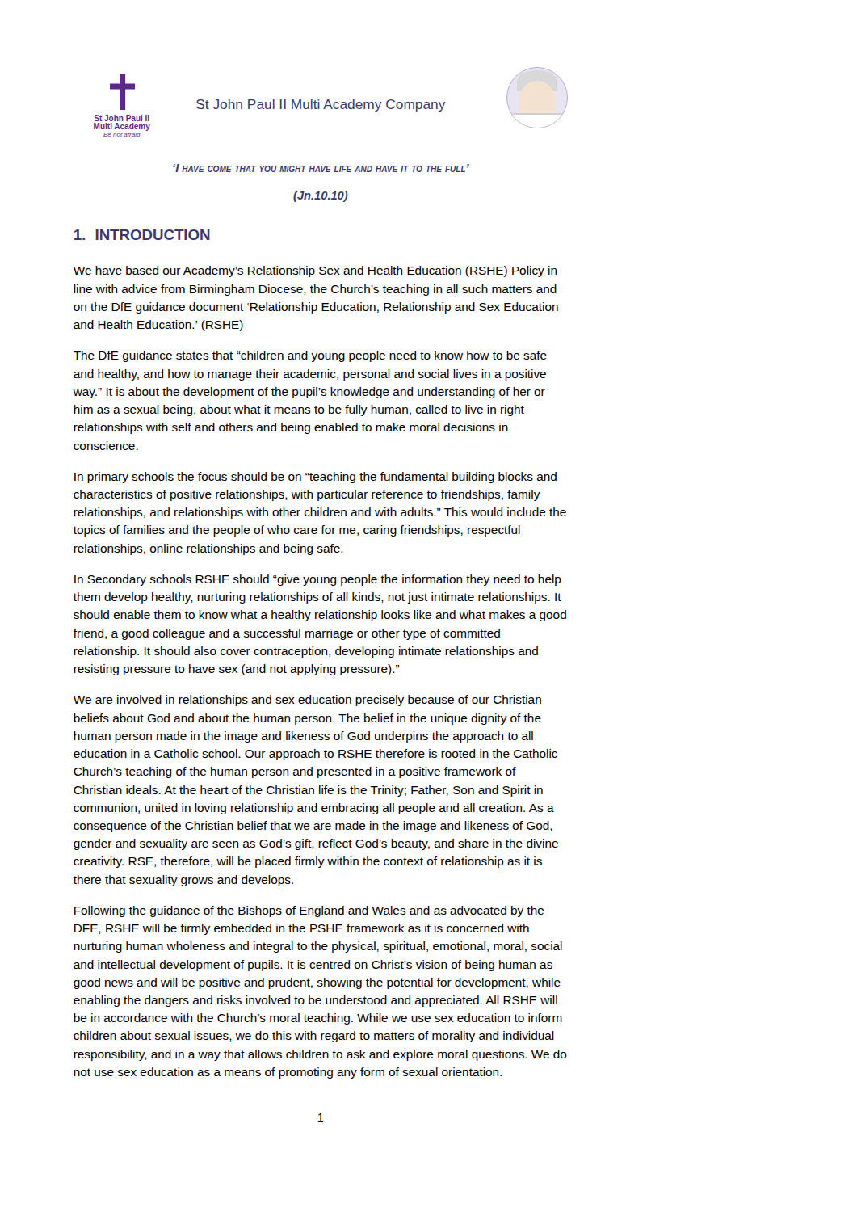✝ St John Paul II
Multi Academy Be not afraid
St John Paul II Multi Academy Company
‘I have come that you might have life and have it to the full’
(Jn.10.10)
1. INTRODUCTION
We have based our Academy’s Relationship Sex and Health Education (RSHE) Policy in line with advice from Birmingham Diocese, the Church’s teaching in all such matters and on the DfE guidance document ‘Relationship Education, Relationship and Sex Education and Health Education.’ (RSHE)
The DfE guidance states that “children and young people need to know how to be safe and healthy, and how to manage their academic, personal and social lives in a positive way.” It is about the development of the pupil’s knowledge and understanding of her or him as a sexual being, about what it means to be fully human, called to live in right relationships with self and others and being enabled to make moral decisions in conscience.
In primary schools the focus should be on “teaching the fundamental building blocks and characteristics of positive relationships, with particular reference to friendships, family relationships, and relationships with other children and with adults.” This would include the topics of families and the people of who care for me, caring friendships, respectful relationships, online relationships and being safe.
In Secondary schools RSHE should “give young people the information they need to help them develop healthy, nurturing relationships of all kinds, not just intimate relationships. It should enable them to know what a healthy relationship looks like and what makes a good friend, a good colleague and a successful marriage or other type of committed relationship. It should also cover contraception, developing intimate relationships and resisting pressure to have sex (and not applying pressure).”
We are involved in relationships and sex education precisely because of our Christian beliefs about God and about the human person. The belief in the unique dignity of the human person made in the image and likeness of God underpins the approach to all education in a Catholic school. Our approach to RSHE therefore is rooted in the Catholic Church’s teaching of the human person and presented in a positive framework of Christian ideals. At the heart of the Christian life is the Trinity; Father, Son and Spirit in communion, united in loving relationship and embracing all people and all creation. As a consequence of the Christian belief that we are made in the image and likeness of God, gender and sexuality are seen as God’s gift, reflect God’s beauty, and share in the divine creativity. RSE, therefore, will be placed firmly within the context of relationship as it is there that sexuality grows and develops.
Following the guidance of the Bishops of England and Wales and as advocated by the DFE, RSHE will be firmly embedded in the PSHE framework as it is concerned with nurturing human wholeness and integral to the physical, spiritual, emotional, moral, social and intellectual development of pupils. It is centred on Christ’s vision of being human as good news and will be positive and prudent, showing the potential for development, while enabling the dangers and risks involved to be understood and appreciated. All RSHE will be in accordance with the Church’s moral teaching. While we use sex education to inform children about sexual issues, we do this with regard to matters of morality and individual responsibility, and in a way that allows children to ask and explore moral questions. We do not use sex education as a means of promoting any form of sexual orientation.
1